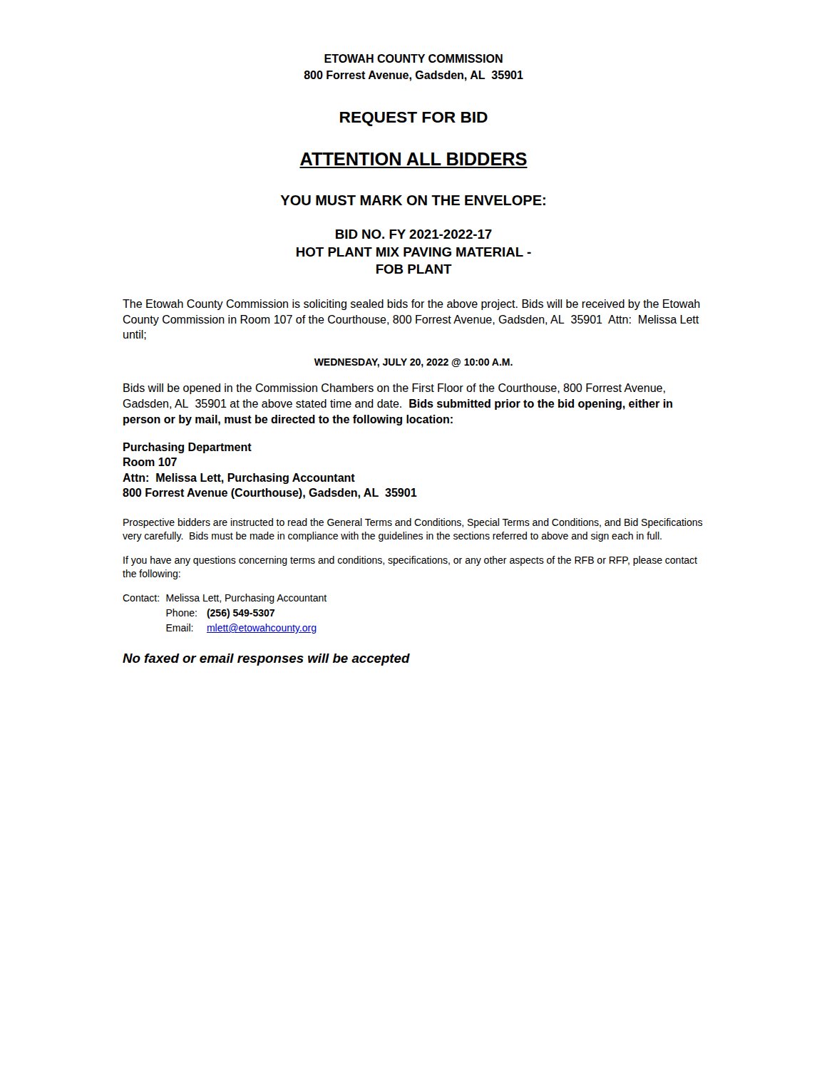ETOWAH COUNTY COMMISSION
800 Forrest Avenue, Gadsden, AL 35901
REQUEST FOR BID
ATTENTION ALL BIDDERS
YOU MUST MARK ON THE ENVELOPE:
BID NO. FY 2021-2022-17
HOT PLANT MIX PAVING MATERIAL -
FOB PLANT
The Etowah County Commission is soliciting sealed bids for the above project. Bids will be received by the Etowah County Commission in Room 107 of the Courthouse, 800 Forrest Avenue, Gadsden, AL 35901 Attn: Melissa Lett until;
WEDNESDAY, JULY 20, 2022 @ 10:00 A.M.
Bids will be opened in the Commission Chambers on the First Floor of the Courthouse, 800 Forrest Avenue, Gadsden, AL 35901 at the above stated time and date. Bids submitted prior to the bid opening, either in person or by mail, must be directed to the following location:
Purchasing Department
Room 107
Attn: Melissa Lett, Purchasing Accountant
800 Forrest Avenue (Courthouse), Gadsden, AL 35901
Prospective bidders are instructed to read the General Terms and Conditions, Special Terms and Conditions, and Bid Specifications very carefully. Bids must be made in compliance with the guidelines in the sections referred to above and sign each in full.
If you have any questions concerning terms and conditions, specifications, or any other aspects of the RFB or RFP, please contact the following:
| Contact: | Melissa Lett, Purchasing Accountant |
| | Phone: | (256) 549-5307 |
| | Email: | mlett@etowahcounty.org |
No faxed or email responses will be accepted